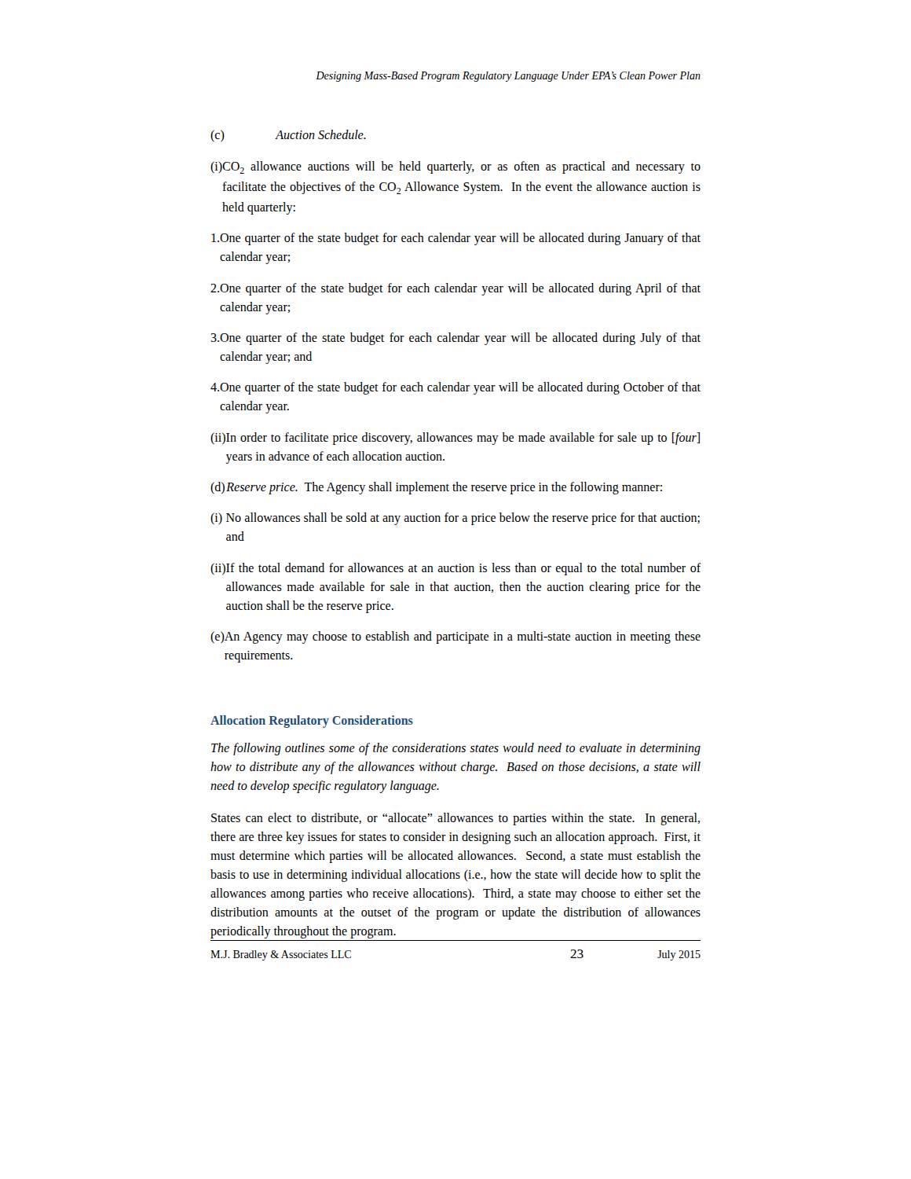Designing Mass-Based Program Regulatory Language Under EPA’s Clean Power Plan
| (c) | Auction Schedule. |
| (i) | CO 2 allowance auctions will be held quarterly, or as often as practical and necessary to facilitate the objectives of the CO 2 Allowance System. In the event the allowance auction is held quarterly: |
| 1. | One quarter of the state budget for each calendar year will be allocated during January of that calendar year; |
| 2. | One quarter of the state budget for each calendar year will be allocated during April of that calendar year; |
| 3. | One quarter of the state budget for each calendar year will be allocated during July of that calendar year; and |
| 4. | One quarter of the state budget for each calendar year will be allocated during October of that calendar year. |
| (ii) | In order to facilitate price discovery, allowances may be made available for sale up to [ four ] years in advance of each allocation auction. |
| (d) | Reserve price. The Agency shall implement the reserve price in the following manner: |
| (i) | No allowances shall be sold at any auction for a price below the reserve price for that auction; and |
| (ii) | If the total demand for allowances at an auction is less than or equal to the total number of allowances made available for sale in that auction, then the auction clearing price for the auction shall be the reserve price. |
| (e) | An Agency may choose to establish and participate in a multi-state auction in meeting these requirements. |
Allocation Regulatory Considerations
The following outlines some of the considerations states would need to evaluate in determining how to distribute any of the allowances without charge. Based on those decisions, a state will need to develop specific regulatory language.
States can elect to distribute, or “allocate” allowances to parties within the state. In general, there are three key issues for states to consider in designing such an allocation approach. First, it must determine which parties will be allocated allowances. Second, a state must establish the basis to use in determining individual allocations (i.e., how the state will decide how to split the allowances among parties who receive allocations). Third, a state may choose to either set the distribution amounts at the outset of the program or update the distribution of allowances periodically throughout the program.
| M.J. Bradley & Associates LLC | 23 | July 2015 |